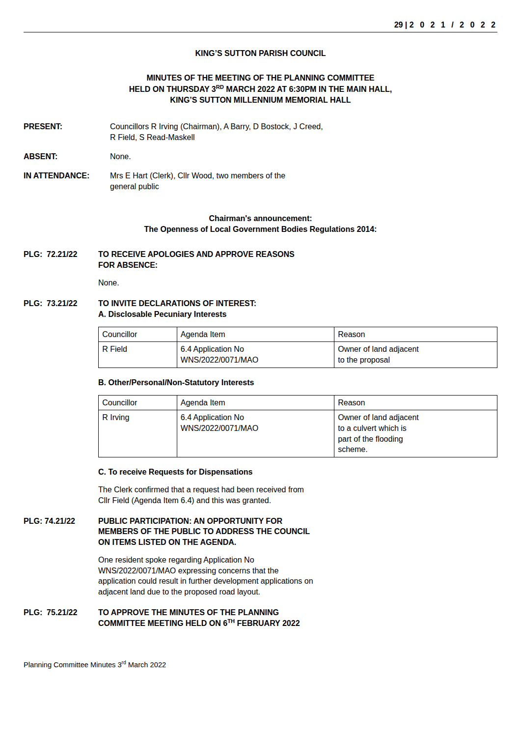29 | 2 0 2 1 / 2 0 2 2
King’s Sutton Parish Council
Minutes of the Meeting of the Planning Committee
Held on Thursday 3rd March 2022 at 6:30pm in the Main Hall,
King’s Sutton Millennium Memorial Hall
| Present: | Councillors R Irving (Chairman), A Barry, D Bostock, J Creed, R Field, S Read-Maskell |
| Absent: | None. |
| In attendance: | Mrs E Hart (Clerk), Cllr Wood, two members of the general public |
Chairman's announcement:
The Openness of Local Government Bodies Regulations 2014:
| PLG: 72.21/22 | To receive apologies and approve reasons for absence: None. |
| PLG: 73.21/22 | To invite declarations of interest: A. Disclosable Pecuniary Interests / Councillor / Agenda Item / Reason / / --- / --- / --- / / R Field / 6.4 Application No WNS/2022/0071/MAO / Owner of land adjacent to the proposal / B. Other/Personal/Non-Statutory Interests / Councillor / Agenda Item / Reason / / --- / --- / --- / / R Irving / 6.4 Application No WNS/2022/0071/MAO / Owner of land adjacent to a culvert which is part of the flooding scheme. / C. To receive Requests for Dispensations The Clerk confirmed that a request had been received from Cllr Field (Agenda Item 6.4) and this was granted. |
| PLG: 74.21/22 | Public participation: an opportunity for members of the public to address the Council on items listed on the agenda. One resident spoke regarding Application No WNS/2022/0071/MAO expressing concerns that the application could result in further development applications on adjacent land due to the proposed road layout. |
| PLG: 75.21/22 | To approve the minutes of the Planning Committee meeting held on 6 th February 2022 |
Planning Committee Minutes 3rd March 2022